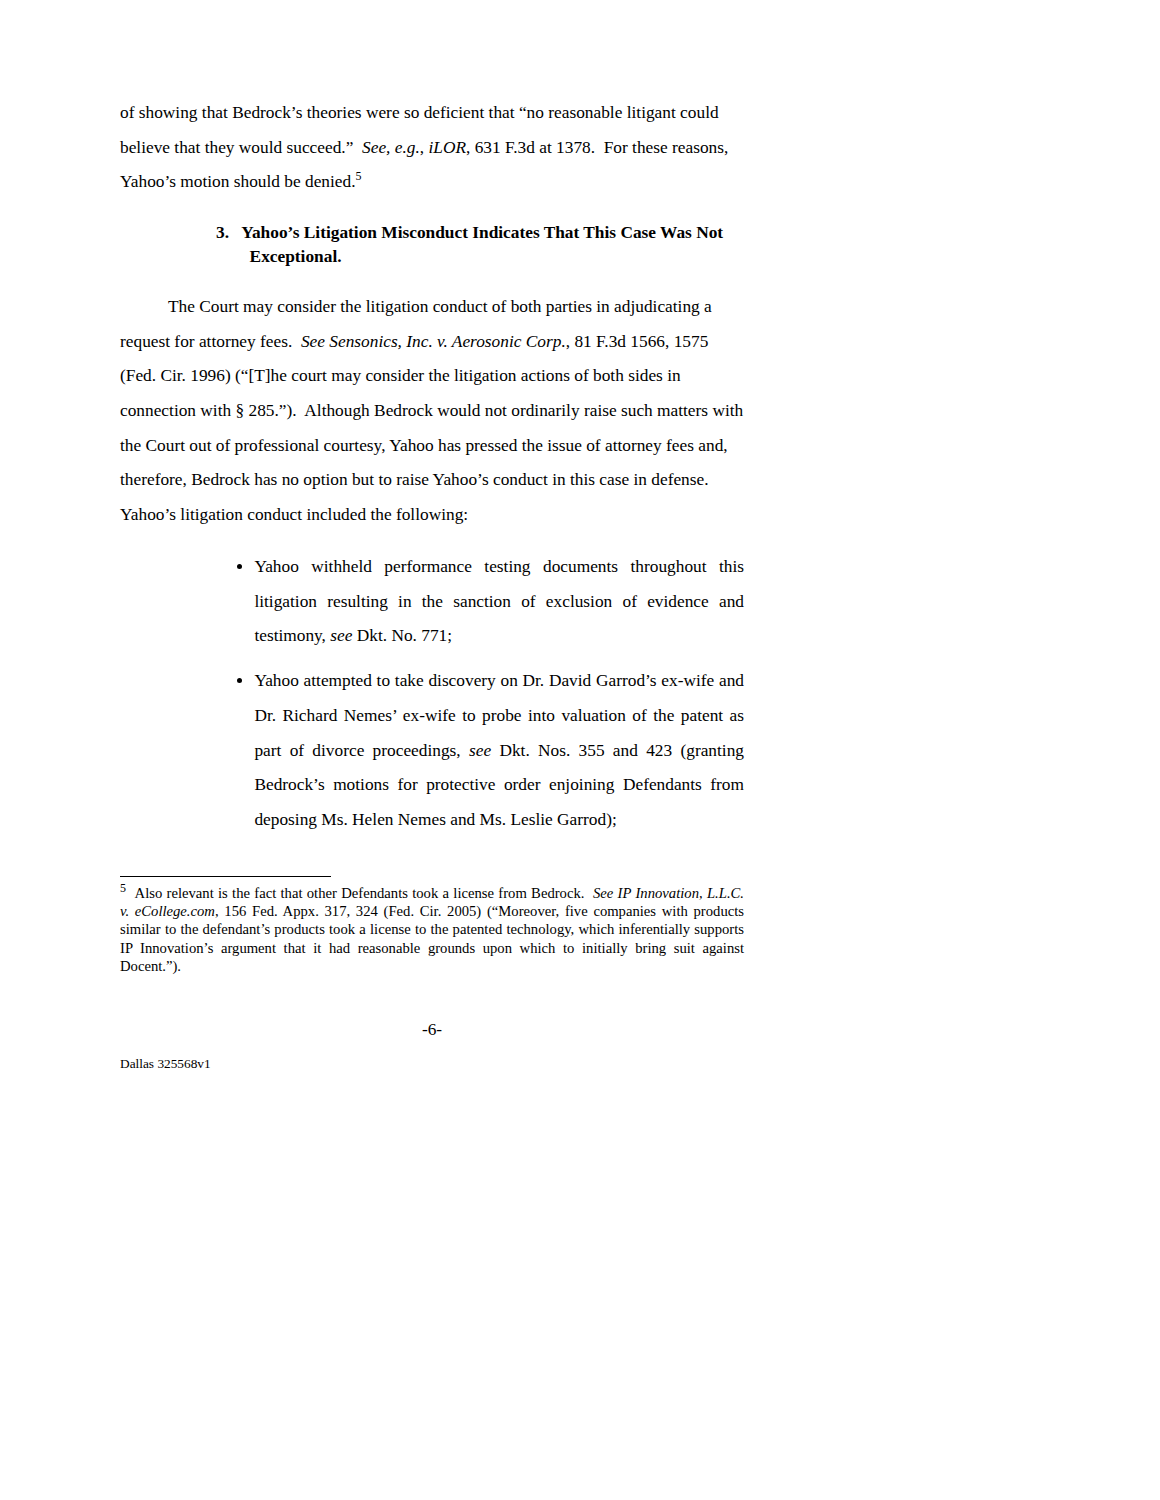of showing that Bedrock’s theories were so deficient that “no reasonable litigant could believe that they would succeed.” See, e.g., iLOR, 631 F.3d at 1378. For these reasons, Yahoo’s motion should be denied.5
3. Yahoo’s Litigation Misconduct Indicates That This Case Was Not Exceptional.
The Court may consider the litigation conduct of both parties in adjudicating a request for attorney fees. See Sensonics, Inc. v. Aerosonic Corp., 81 F.3d 1566, 1575 (Fed. Cir. 1996) (“[T]he court may consider the litigation actions of both sides in connection with § 285.”). Although Bedrock would not ordinarily raise such matters with the Court out of professional courtesy, Yahoo has pressed the issue of attorney fees and, therefore, Bedrock has no option but to raise Yahoo’s conduct in this case in defense. Yahoo’s litigation conduct included the following:
Yahoo withheld performance testing documents throughout this litigation resulting in the sanction of exclusion of evidence and testimony, see Dkt. No. 771;
Yahoo attempted to take discovery on Dr. David Garrod’s ex-wife and Dr. Richard Nemes’ ex-wife to probe into valuation of the patent as part of divorce proceedings, see Dkt. Nos. 355 and 423 (granting Bedrock’s motions for protective order enjoining Defendants from deposing Ms. Helen Nemes and Ms. Leslie Garrod);
5 Also relevant is the fact that other Defendants took a license from Bedrock. See IP Innovation, L.L.C. v. eCollege.com, 156 Fed. Appx. 317, 324 (Fed. Cir. 2005) (“Moreover, five companies with products similar to the defendant’s products took a license to the patented technology, which inferentially supports IP Innovation’s argument that it had reasonable grounds upon which to initially bring suit against Docent.”).
-6-
Dallas 325568v1